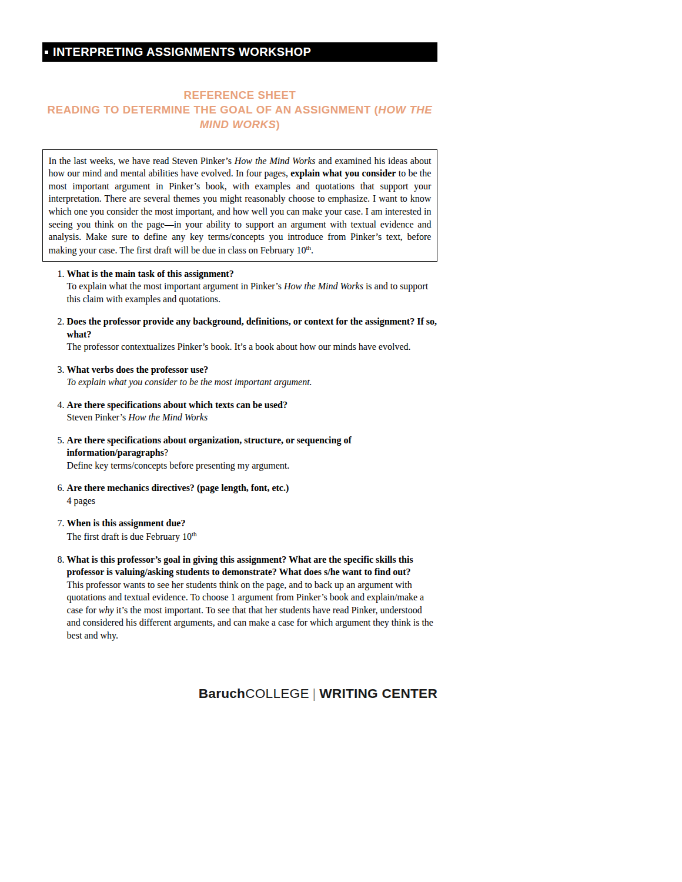Interpreting Assignments Workshop
Reference Sheet
Reading to Determine the Goal of an Assignment (How the Mind Works)
In the last weeks, we have read Steven Pinker’s How the Mind Works and examined his ideas about how our mind and mental abilities have evolved. In four pages, explain what you consider to be the most important argument in Pinker’s book, with examples and quotations that support your interpretation. There are several themes you might reasonably choose to emphasize. I want to know which one you consider the most important, and how well you can make your case. I am interested in seeing you think on the page—in your ability to support an argument with textual evidence and analysis. Make sure to define any key terms/concepts you introduce from Pinker’s text, before making your case. The first draft will be due in class on February 10th.
What is the main task of this assignment? To explain what the most important argument in Pinker’s How the Mind Works is and to support this claim with examples and quotations.
Does the professor provide any background, definitions, or context for the assignment? If so, what? The professor contextualizes Pinker’s book. It’s a book about how our minds have evolved.
What verbs does the professor use? To explain what you consider to be the most important argument.
Are there specifications about which texts can be used? Steven Pinker’s How the Mind Works
Are there specifications about organization, structure, or sequencing of information/paragraphs? Define key terms/concepts before presenting my argument.
Are there mechanics directives? (page length, font, etc.) 4 pages
When is this assignment due? The first draft is due February 10th
What is this professor’s goal in giving this assignment? What are the specific skills this professor is valuing/asking students to demonstrate? What does s/he want to find out? This professor wants to see her students think on the page, and to back up an argument with quotations and textual evidence. To choose 1 argument from Pinker’s book and explain/make a case for why it’s the most important. To see that that her students have read Pinker, understood and considered his different arguments, and can make a case for which argument they think is the best and why.
Baruch COLLEGE|WRITING CENTER